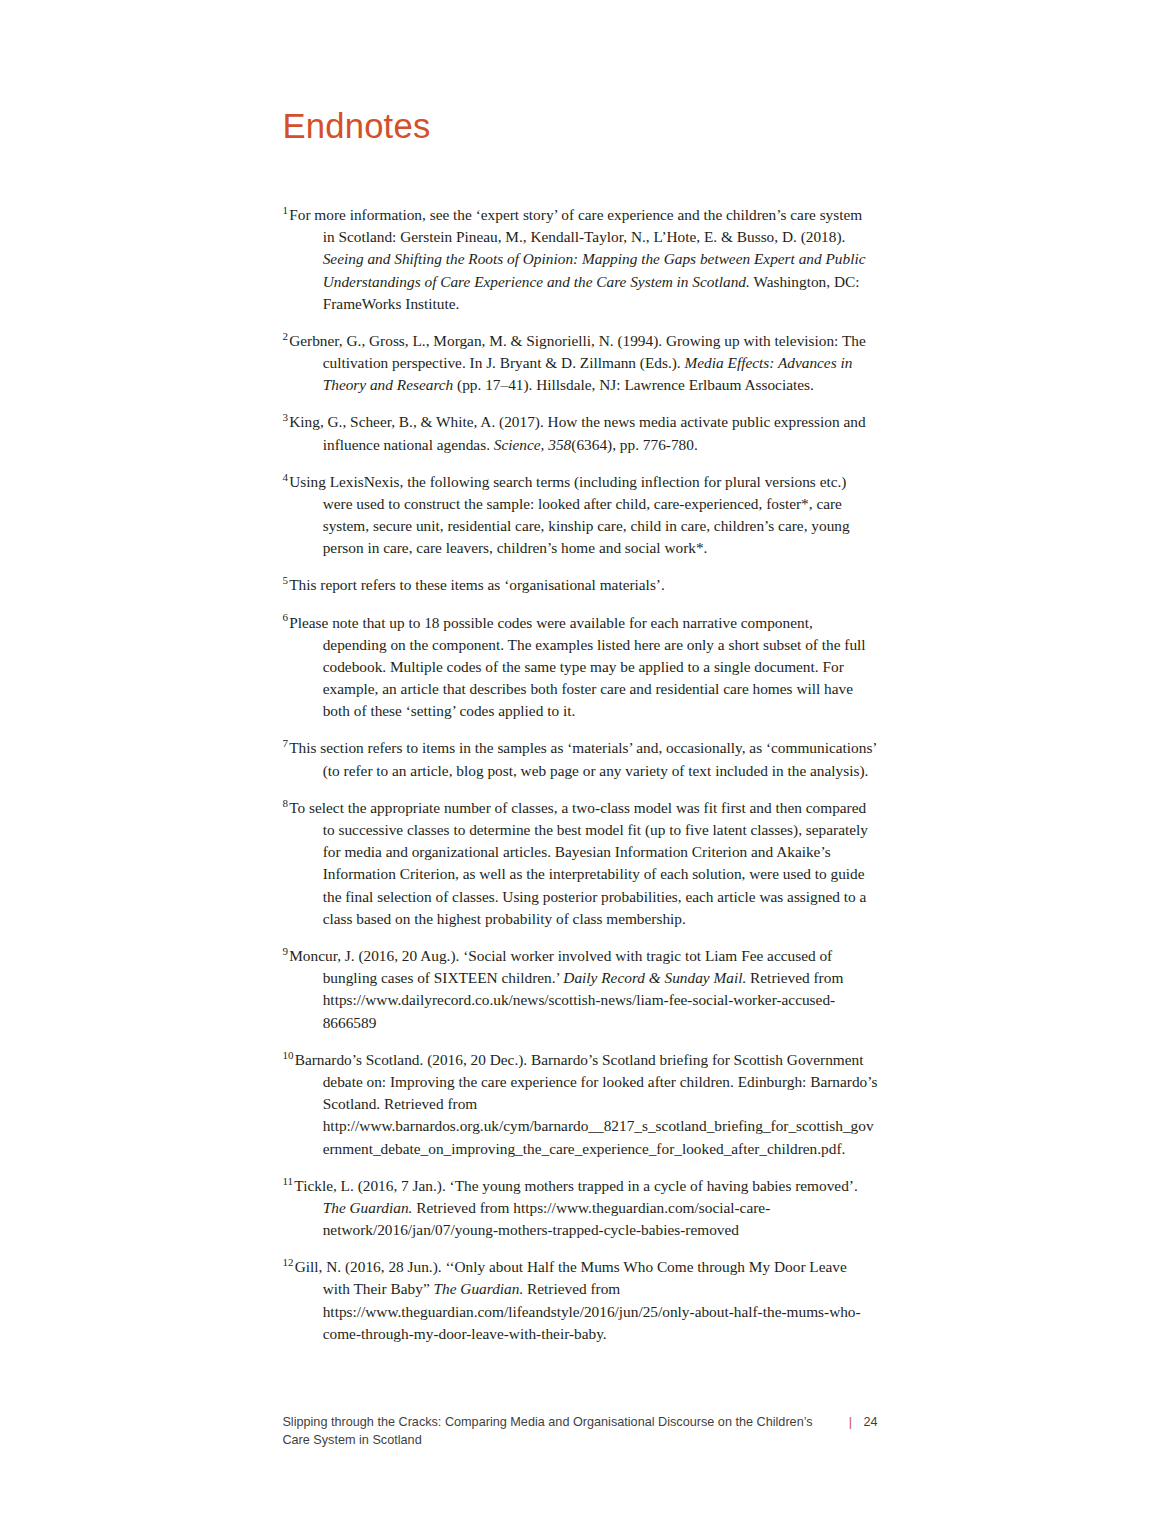Endnotes
1For more information, see the ‘expert story’ of care experience and the children’s care system in Scotland: Gerstein Pineau, M., Kendall-Taylor, N., L’Hote, E. & Busso, D. (2018). Seeing and Shifting the Roots of Opinion: Mapping the Gaps between Expert and Public Understandings of Care Experience and the Care System in Scotland. Washington, DC: FrameWorks Institute.
2Gerbner, G., Gross, L., Morgan, M. & Signorielli, N. (1994). Growing up with television: The cultivation perspective. In J. Bryant & D. Zillmann (Eds.). Media Effects: Advances in Theory and Research (pp. 17–41). Hillsdale, NJ: Lawrence Erlbaum Associates.
3King, G., Scheer, B., & White, A. (2017). How the news media activate public expression and influence national agendas. Science, 358(6364), pp. 776-780.
4Using LexisNexis, the following search terms (including inflection for plural versions etc.) were used to construct the sample: looked after child, care-experienced, foster*, care system, secure unit, residential care, kinship care, child in care, children’s care, young person in care, care leavers, children’s home and social work*.
5This report refers to these items as ‘organisational materials’.
6Please note that up to 18 possible codes were available for each narrative component, depending on the component. The examples listed here are only a short subset of the full codebook. Multiple codes of the same type may be applied to a single document. For example, an article that describes both foster care and residential care homes will have both of these ‘setting’ codes applied to it.
7This section refers to items in the samples as ‘materials’ and, occasionally, as ‘communications’ (to refer to an article, blog post, web page or any variety of text included in the analysis).
8To select the appropriate number of classes, a two-class model was fit first and then compared to successive classes to determine the best model fit (up to five latent classes), separately for media and organizational articles. Bayesian Information Criterion and Akaike’s Information Criterion, as well as the interpretability of each solution, were used to guide the final selection of classes. Using posterior probabilities, each article was assigned to a class based on the highest probability of class membership.
9Moncur, J. (2016, 20 Aug.). ‘Social worker involved with tragic tot Liam Fee accused of bungling cases of SIXTEEN children.’ Daily Record & Sunday Mail. Retrieved from https://www.dailyrecord.co.uk/news/scottish-news/liam-fee-social-worker-accused-8666589
10Barnardo’s Scotland. (2016, 20 Dec.). Barnardo’s Scotland briefing for Scottish Government debate on: Improving the care experience for looked after children. Edinburgh: Barnardo’s Scotland. Retrieved from http://www.barnardos.org.uk/cym/barnardo__8217_s_scotland_briefing_for_scottish_government_debate_on_improving_the_care_experience_for_looked_after_children.pdf.
11Tickle, L. (2016, 7 Jan.). ‘The young mothers trapped in a cycle of having babies removed’. The Guardian. Retrieved from https://www.theguardian.com/social-care-network/2016/jan/07/young-mothers-trapped-cycle-babies-removed
12Gill, N. (2016, 28 Jun.). ‘‘Only about Half the Mums Who Come through My Door Leave with Their Baby” The Guardian. Retrieved from https://www.theguardian.com/lifeandstyle/2016/jun/25/only-about-half-the-mums-who-come-through-my-door-leave-with-their-baby.
Slipping through the Cracks: Comparing Media and Organisational Discourse on the Children’s Care System in Scotland |24